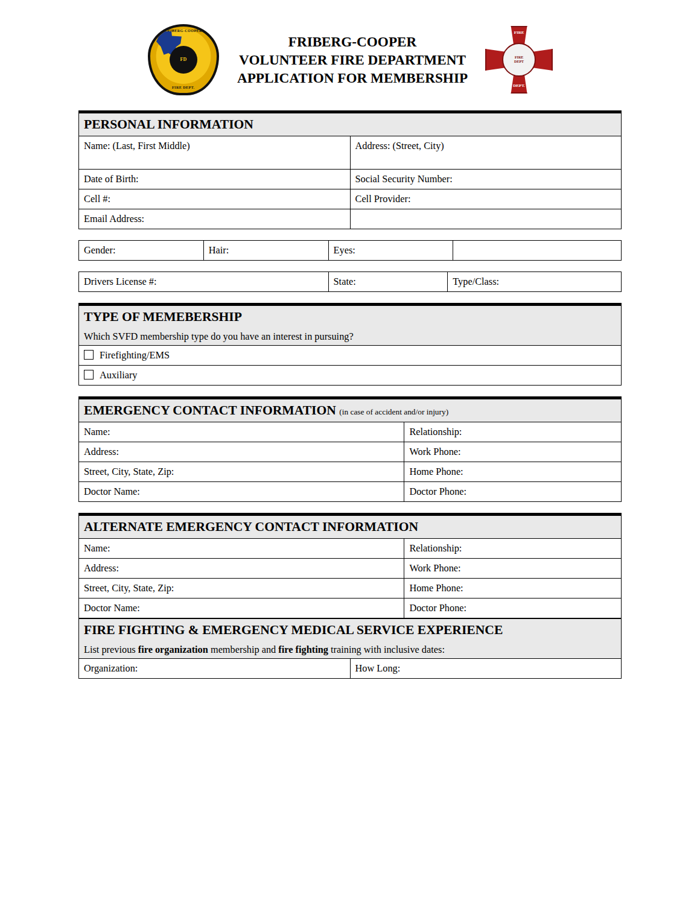FRIBERG-COOPER FD FIRE DEPT.
FRIBERG-COOPER
VOLUNTEER FIRE DEPARTMENT
APPLICATION FOR MEMBERSHIP
FIRE FIRE
DEPT DEPT.
PERSONAL INFORMATION
| Name: (Last, First Middle) | Address: (Street, City) |
| Date of Birth: | Social Security Number: |
| Cell #: | Cell Provider: |
| Email Address: | |
| Gender: | Hair: | Eyes: | |
| Drivers License #: | State: | Type/Class: |
TYPE OF MEMEBERSHIP
Which SVFD membership type do you have an interest in pursuing?
| Firefighting/EMS |
| Auxiliary |
EMERGENCY CONTACT INFORMATION (in case of accident and/or injury)
| Name: | Relationship: |
| Address: | Work Phone: |
| Street, City, State, Zip: | Home Phone: |
| Doctor Name: | Doctor Phone: |
ALTERNATE EMERGENCY CONTACT INFORMATION
| Name: | Relationship: |
| Address: | Work Phone: |
| Street, City, State, Zip: | Home Phone: |
| Doctor Name: | Doctor Phone: |
FIRE FIGHTING & EMERGENCY MEDICAL SERVICE EXPERIENCE
List previous fire organization membership and fire fighting training with inclusive dates:
| Organization: | How Long: |